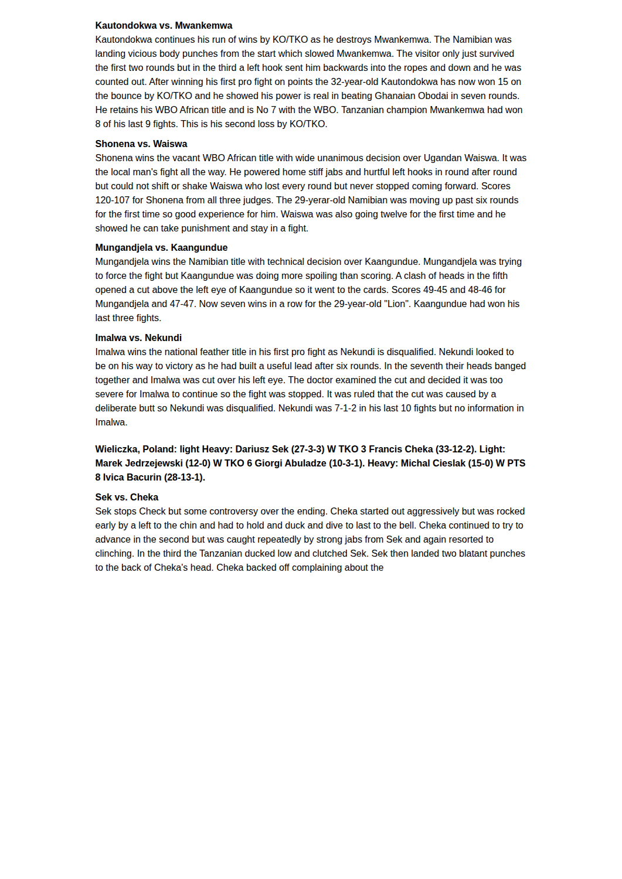Kautondokwa vs. Mwankemwa
Kautondokwa continues his run of wins by KO/TKO as he destroys Mwankemwa. The Namibian was landing vicious body punches from the start which slowed Mwankemwa. The visitor only just survived the first two rounds but in the third a left hook sent him backwards into the ropes and down and he was counted out. After winning his first pro fight on points the 32-year-old Kautondokwa has now won 15 on the bounce by KO/TKO and he showed his power is real in beating Ghanaian Obodai in seven rounds. He retains his WBO African title and is No 7 with the WBO. Tanzanian champion Mwankemwa had won 8 of his last 9 fights. This is his second loss by KO/TKO.
Shonena vs. Waiswa
Shonena wins the vacant WBO African title with wide unanimous decision over Ugandan Waiswa. It was the local man's fight all the way. He powered home stiff jabs and hurtful left hooks in round after round but could not shift or shake Waiswa who lost every round but never stopped coming forward. Scores 120-107 for Shonena from all three judges. The 29-yerar-old Namibian was moving up past six rounds for the first time so good experience for him. Waiswa was also going twelve for the first time and he showed he can take punishment and stay in a fight.
Mungandjela vs. Kaangundue
Mungandjela wins the Namibian title with technical decision over Kaangundue. Mungandjela was trying to force the fight but Kaangundue was doing more spoiling than scoring. A clash of heads in the fifth opened a cut above the left eye of Kaangundue so it went to the cards. Scores 49-45 and 48-46 for Mungandjela and 47-47. Now seven wins in a row for the 29-year-old "Lion". Kaangundue had won his last three fights.
Imalwa vs. Nekundi
Imalwa wins the national feather title in his first pro fight as Nekundi is disqualified. Nekundi looked to be on his way to victory as he had built a useful lead after six rounds. In the seventh their heads banged together and Imalwa was cut over his left eye. The doctor examined the cut and decided it was too severe for Imalwa to continue so the fight was stopped. It was ruled that the cut was caused by a deliberate butt so Nekundi was disqualified. Nekundi was 7-1-2 in his last 10 fights but no information in Imalwa.
Wieliczka, Poland: light Heavy: Dariusz Sek (27-3-3) W TKO 3 Francis Cheka (33-12-2). Light: Marek Jedrzejewski (12-0) W TKO 6 Giorgi Abuladze (10-3-1). Heavy: Michal Cieslak (15-0) W PTS 8 Ivica Bacurin (28-13-1).
Sek vs. Cheka
Sek stops Check but some controversy over the ending. Cheka started out aggressively but was rocked early by a left to the chin and had to hold and duck and dive to last to the bell. Cheka continued to try to advance in the second but was caught repeatedly by strong jabs from Sek and again resorted to clinching. In the third the Tanzanian ducked low and clutched Sek. Sek then landed two blatant punches to the back of Cheka's head. Cheka backed off complaining about the